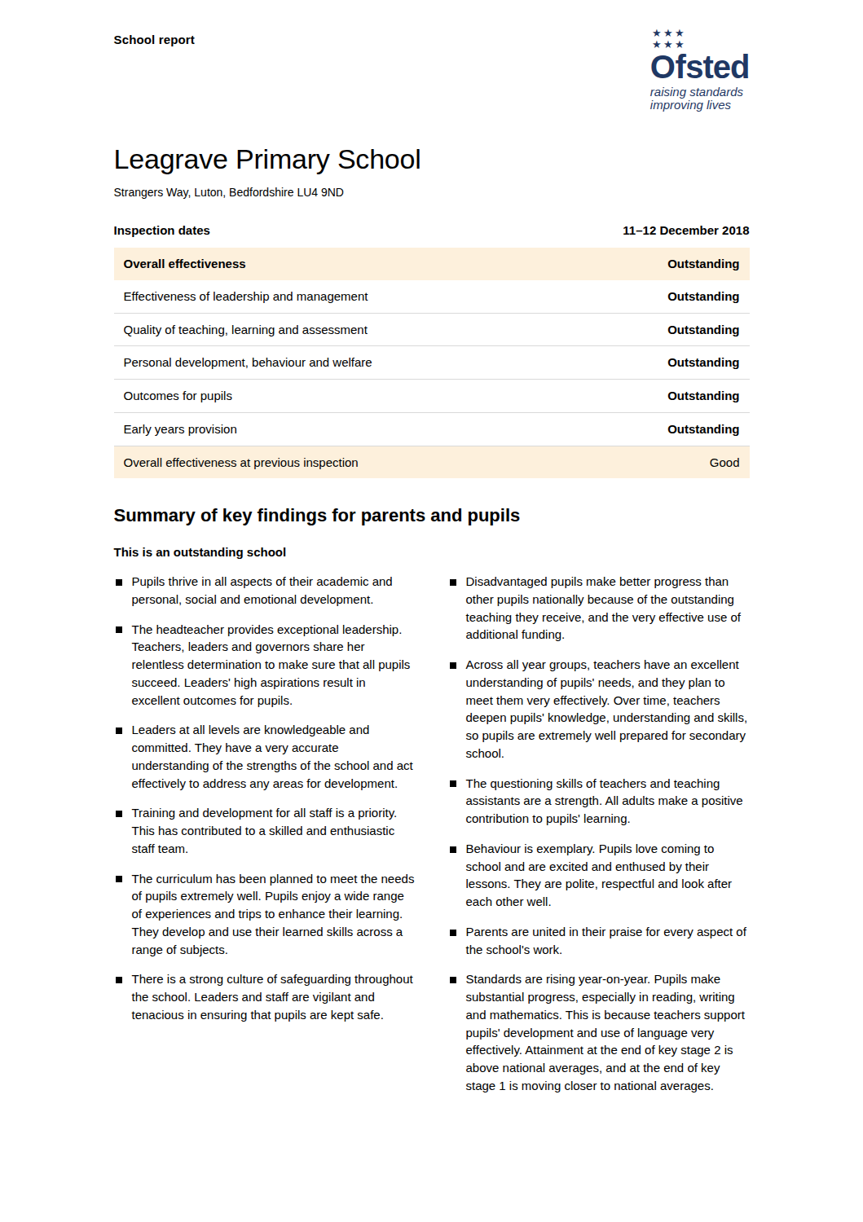School report
★★★
★★★
Ofsted
raising standards
improving lives
Leagrave Primary School
Strangers Way, Luton, Bedfordshire LU4 9ND
Inspection dates 11–12 December 2018
| Overall effectiveness | Outstanding |
| Effectiveness of leadership and management | Outstanding |
| Quality of teaching, learning and assessment | Outstanding |
| Personal development, behaviour and welfare | Outstanding |
| Outcomes for pupils | Outstanding |
| Early years provision | Outstanding |
| Overall effectiveness at previous inspection | Good |
Summary of key findings for parents and pupils
This is an outstanding school
Pupils thrive in all aspects of their academic and personal, social and emotional development.
The headteacher provides exceptional leadership. Teachers, leaders and governors share her relentless determination to make sure that all pupils succeed. Leaders' high aspirations result in excellent outcomes for pupils.
Leaders at all levels are knowledgeable and committed. They have a very accurate understanding of the strengths of the school and act effectively to address any areas for development.
Training and development for all staff is a priority. This has contributed to a skilled and enthusiastic staff team.
The curriculum has been planned to meet the needs of pupils extremely well. Pupils enjoy a wide range of experiences and trips to enhance their learning. They develop and use their learned skills across a range of subjects.
There is a strong culture of safeguarding throughout the school. Leaders and staff are vigilant and tenacious in ensuring that pupils are kept safe.
Disadvantaged pupils make better progress than other pupils nationally because of the outstanding teaching they receive, and the very effective use of additional funding.
Across all year groups, teachers have an excellent understanding of pupils' needs, and they plan to meet them very effectively. Over time, teachers deepen pupils' knowledge, understanding and skills, so pupils are extremely well prepared for secondary school.
The questioning skills of teachers and teaching assistants are a strength. All adults make a positive contribution to pupils' learning.
Behaviour is exemplary. Pupils love coming to school and are excited and enthused by their lessons. They are polite, respectful and look after each other well.
Parents are united in their praise for every aspect of the school's work.
Standards are rising year-on-year. Pupils make substantial progress, especially in reading, writing and mathematics. This is because teachers support pupils' development and use of language very effectively. Attainment at the end of key stage 2 is above national averages, and at the end of key stage 1 is moving closer to national averages.